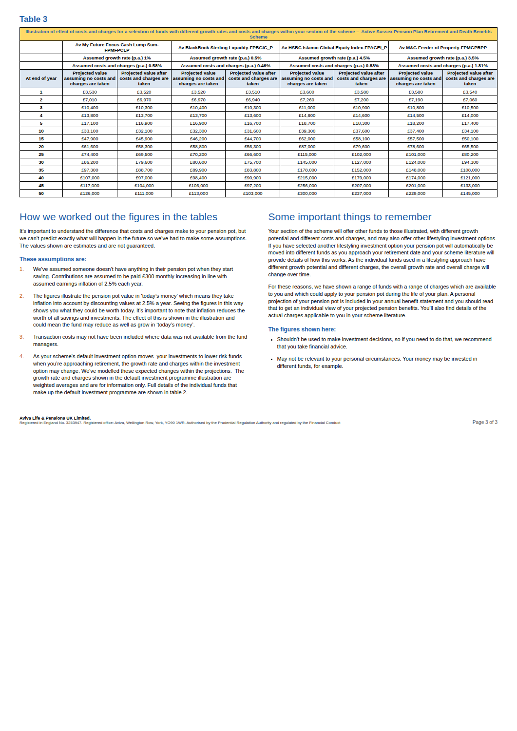Table 3
| Illustration of effect of costs and charges for a selection of funds with different growth rates and costs and charges within your section of the scheme – Active Sussex Pension Plan Retirement and Death Benefits Scheme |
| --- |
| | Av My Future Focus Cash Lump Sum-FPMFPCLP | Av BlackRock Sterling Liquidity-FPBGIC_P | Av HSBC Islamic Global Equity Index-FPAGEI_P | Av M&G Feeder of Property-FPMGPRPP |
| | Assumed growth rate (p.a.) 1% | Assumed growth rate (p.a.) 0.5% | Assumed growth rate (p.a.) 4.5% | Assumed growth rate (p.a.) 3.5% |
| | Assumed costs and charges (p.a.) 0.58% | Assumed costs and charges (p.a.) 0.46% | Assumed costs and charges (p.a.) 0.83% | Assumed costs and charges (p.a.) 1.81% |
| At end of year | Projected value assuming no costs and charges are taken | Projected value after costs and charges are taken | Projected value assuming no costs and charges are taken | Projected value after costs and charges are taken | Projected value assuming no costs and charges are taken | Projected value after costs and charges are taken | Projected value assuming no costs and charges are taken | Projected value after costs and charges are taken |
| 1 | £3,530 | £3,520 | £3,520 | £3,510 | £3,600 | £3,580 | £3,580 | £3,540 |
| 2 | £7,010 | £6,970 | £6,970 | £6,940 | £7,260 | £7,200 | £7,190 | £7,060 |
| 3 | £10,400 | £10,300 | £10,400 | £10,300 | £11,000 | £10,900 | £10,800 | £10,500 |
| 4 | £13,800 | £13,700 | £13,700 | £13,600 | £14,800 | £14,600 | £14,500 | £14,000 |
| 5 | £17,100 | £16,900 | £16,900 | £16,700 | £18,700 | £18,300 | £18,200 | £17,400 |
| 10 | £33,100 | £32,100 | £32,300 | £31,600 | £39,300 | £37,600 | £37,400 | £34,100 |
| 15 | £47,900 | £45,900 | £46,200 | £44,700 | £62,000 | £58,100 | £57,500 | £50,100 |
| 20 | £61,600 | £58,300 | £58,800 | £56,300 | £87,000 | £79,600 | £78,600 | £65,500 |
| 25 | £74,400 | £69,500 | £70,200 | £66,600 | £115,000 | £102,000 | £101,000 | £80,200 |
| 30 | £86,200 | £79,600 | £80,600 | £75,700 | £145,000 | £127,000 | £124,000 | £94,300 |
| 35 | £97,300 | £88,700 | £89,900 | £83,800 | £178,000 | £152,000 | £148,000 | £108,000 |
| 40 | £107,000 | £97,000 | £98,400 | £90,900 | £215,000 | £179,000 | £174,000 | £121,000 |
| 45 | £117,000 | £104,000 | £106,000 | £97,200 | £256,000 | £207,000 | £201,000 | £133,000 |
| 50 | £126,000 | £111,000 | £113,000 | £103,000 | £300,000 | £237,000 | £229,000 | £145,000 |
How we worked out the figures in the tables
It’s important to understand the difference that costs and charges make to your pension pot, but we can’t predict exactly what will happen in the future so we’ve had to make some assumptions. The values shown are estimates and are not guaranteed.
These assumptions are:
We’ve assumed someone doesn’t have anything in their pension pot when they start saving. Contributions are assumed to be paid £300 monthly increasing in line with assumed earnings inflation of 2.5% each year.
The figures illustrate the pension pot value in ‘today’s money’ which means they take inflation into account by discounting values at 2.5% a year. Seeing the figures in this way shows you what they could be worth today. It’s important to note that inflation reduces the worth of all savings and investments. The effect of this is shown in the illustration and could mean the fund may reduce as well as grow in ‘today’s money’.
Transaction costs may not have been included where data was not available from the fund managers.
As your scheme's default investment option moves your investments to lower risk funds when you’re approaching retirement, the growth rate and charges within the investment option may change. We've modelled these expected changes within the projections. The growth rate and charges shown in the default investment programme illustration are weighted averages and are for information only. Full details of the individual funds that make up the default investment programme are shown in table 2.
Some important things to remember
Your section of the scheme will offer other funds to those illustrated, with different growth potential and different costs and charges, and may also offer other lifestyling investment options. If you have selected another lifestyling investment option your pension pot will automatically be moved into different funds as you approach your retirement date and your scheme literature will provide details of how this works. As the individual funds used in a lifestyling approach have different growth potential and different charges, the overall growth rate and overall charge will change over time.
For these reasons, we have shown a range of funds with a range of charges which are available to you and which could apply to your pension pot during the life of your plan. A personal projection of your pension pot is included in your annual benefit statement and you should read that to get an individual view of your projected pension benefits. You’ll also find details of the actual charges applicable to you in your scheme literature.
The figures shown here:
Shouldn’t be used to make investment decisions, so if you need to do that, we recommend that you take financial advice.
May not be relevant to your personal circumstances. Your money may be invested in different funds, for example.
Aviva Life & Pensions UK Limited.
Registered in England No. 3253947. Registered office: Aviva, Wellington Row, York, YO90 1WR. Authorised by the Prudential Regulation Authority and regulated by the Financial Conduct Page 3 of 3